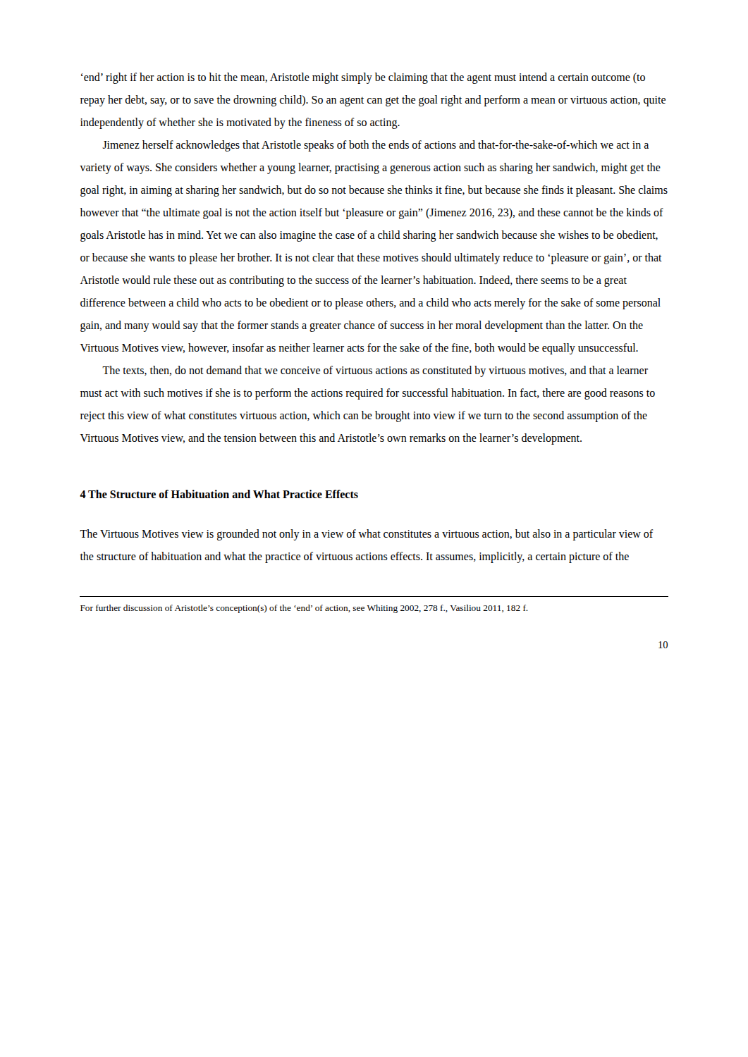‘end’ right if her action is to hit the mean, Aristotle might simply be claiming that the agent must intend a certain outcome (to repay her debt, say, or to save the drowning child). So an agent can get the goal right and perform a mean or virtuous action, quite independently of whether she is motivated by the fineness of so acting.
Jimenez herself acknowledges that Aristotle speaks of both the ends of actions and that-for-the-sake-of-which we act in a variety of ways. She considers whether a young learner, practising a generous action such as sharing her sandwich, might get the goal right, in aiming at sharing her sandwich, but do so not because she thinks it fine, but because she finds it pleasant. She claims however that “the ultimate goal is not the action itself but ‘pleasure or gain” (Jimenez 2016, 23), and these cannot be the kinds of goals Aristotle has in mind. Yet we can also imagine the case of a child sharing her sandwich because she wishes to be obedient, or because she wants to please her brother. It is not clear that these motives should ultimately reduce to ‘pleasure or gain’, or that Aristotle would rule these out as contributing to the success of the learner’s habituation. Indeed, there seems to be a great difference between a child who acts to be obedient or to please others, and a child who acts merely for the sake of some personal gain, and many would say that the former stands a greater chance of success in her moral development than the latter. On the Virtuous Motives view, however, insofar as neither learner acts for the sake of the fine, both would be equally unsuccessful.
The texts, then, do not demand that we conceive of virtuous actions as constituted by virtuous motives, and that a learner must act with such motives if she is to perform the actions required for successful habituation. In fact, there are good reasons to reject this view of what constitutes virtuous action, which can be brought into view if we turn to the second assumption of the Virtuous Motives view, and the tension between this and Aristotle’s own remarks on the learner’s development.
4 The Structure of Habituation and What Practice Effects
The Virtuous Motives view is grounded not only in a view of what constitutes a virtuous action, but also in a particular view of the structure of habituation and what the practice of virtuous actions effects. It assumes, implicitly, a certain picture of the
For further discussion of Aristotle’s conception(s) of the ‘end’ of action, see Whiting 2002, 278 f., Vasiliou 2011, 182 f.
10